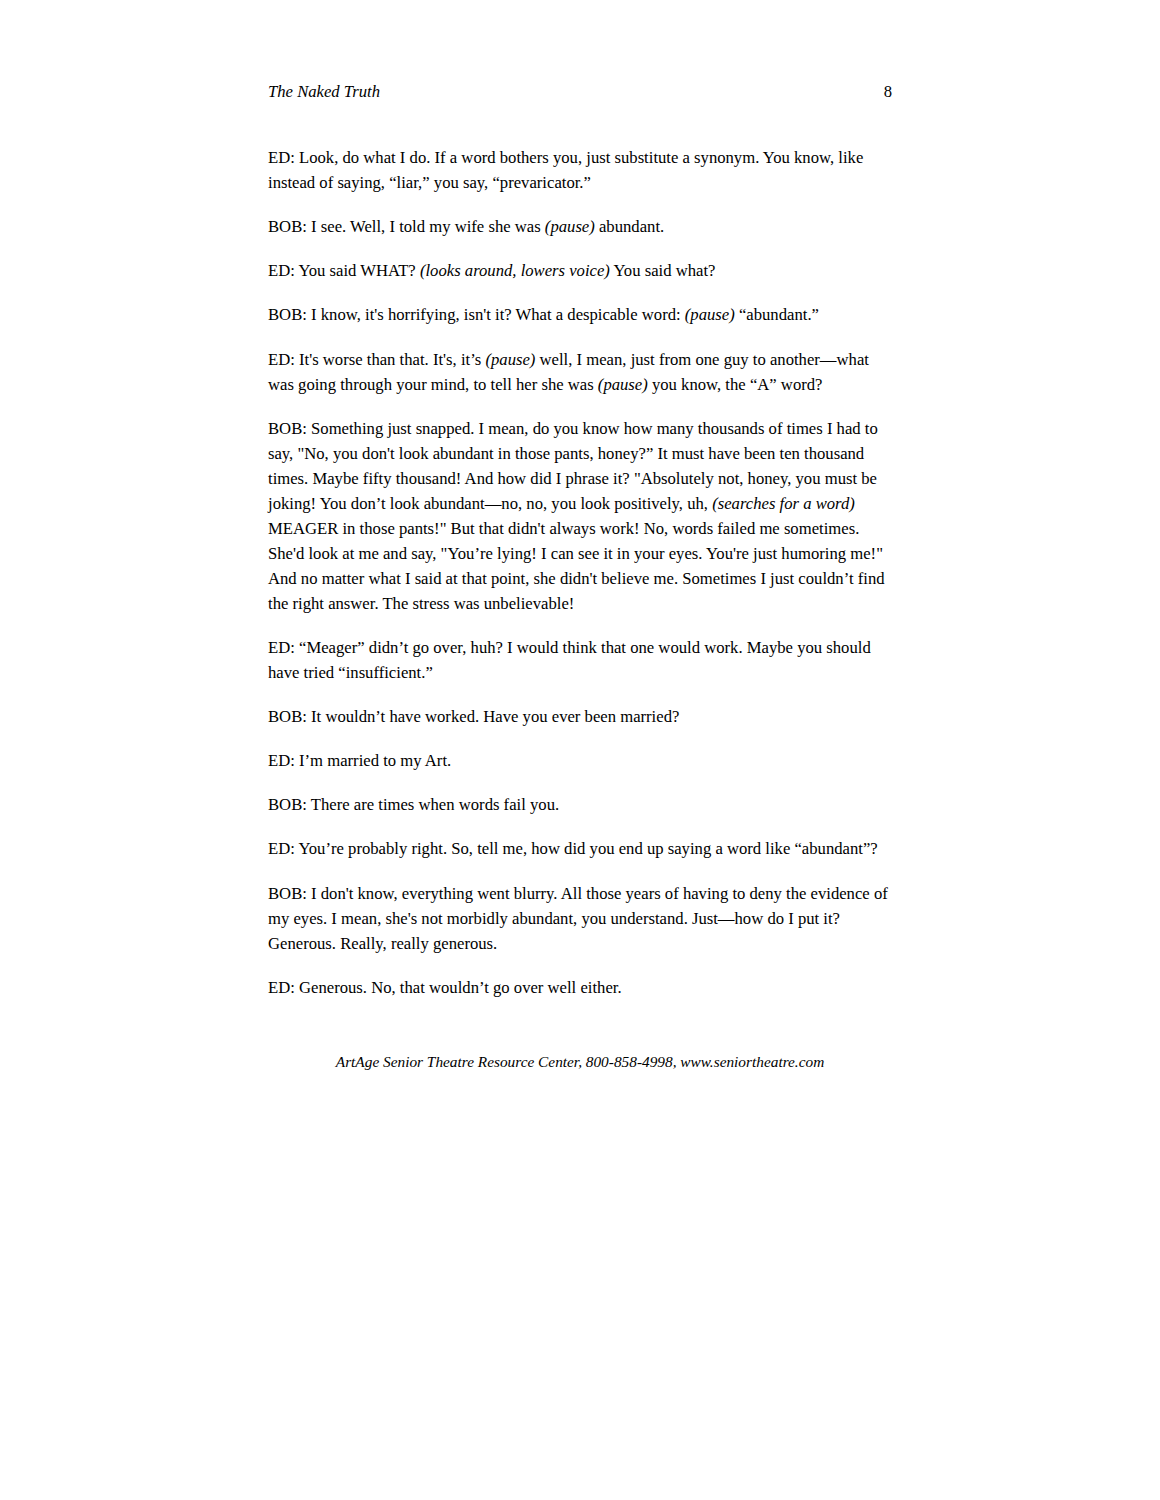The Naked Truth 8
ED: Look, do what I do. If a word bothers you, just substitute a synonym. You know, like instead of saying, “liar,” you say, “prevaricator.”
BOB: I see. Well, I told my wife she was (pause) abundant.
ED: You said WHAT? (looks around, lowers voice) You said what?
BOB: I know, it's horrifying, isn't it? What a despicable word: (pause) “abundant.”
ED: It's worse than that. It's, it’s (pause) well, I mean, just from one guy to another—what was going through your mind, to tell her she was (pause) you know, the “A” word?
BOB: Something just snapped. I mean, do you know how many thousands of times I had to say, "No, you don't look abundant in those pants, honey?” It must have been ten thousand times. Maybe fifty thousand! And how did I phrase it? "Absolutely not, honey, you must be joking! You don’t look abundant—no, no, you look positively, uh, (searches for a word) MEAGER in those pants!" But that didn't always work! No, words failed me sometimes. She'd look at me and say, "You’re lying! I can see it in your eyes. You're just humoring me!" And no matter what I said at that point, she didn't believe me. Sometimes I just couldn’t find the right answer. The stress was unbelievable!
ED: “Meager” didn’t go over, huh? I would think that one would work. Maybe you should have tried “insufficient.”
BOB: It wouldn’t have worked. Have you ever been married?
ED: I’m married to my Art.
BOB: There are times when words fail you.
ED: You’re probably right. So, tell me, how did you end up saying a word like “abundant”?
BOB: I don't know, everything went blurry. All those years of having to deny the evidence of my eyes. I mean, she's not morbidly abundant, you understand. Just—how do I put it? Generous. Really, really generous.
ED: Generous. No, that wouldn’t go over well either.
ArtAge Senior Theatre Resource Center, 800-858-4998, www.seniortheatre.com